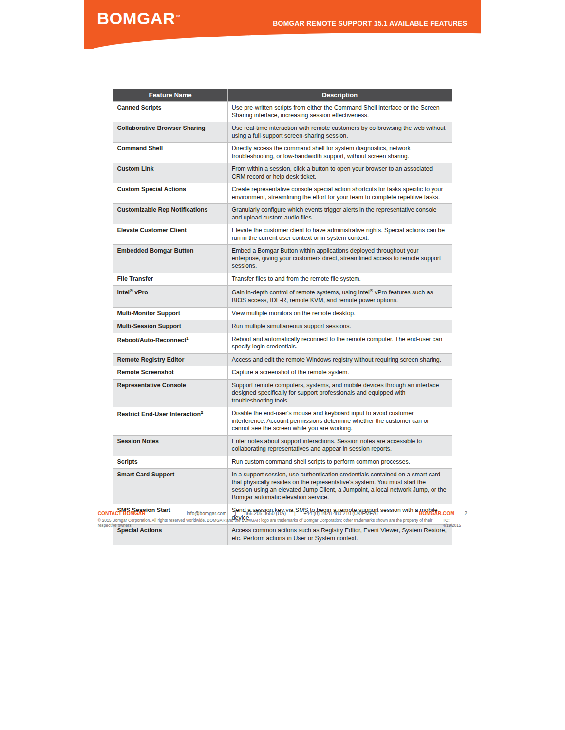BOMGAR™
BOMGAR REMOTE SUPPORT 15.1 AVAILABLE FEATURES
| Feature Name | Description |
| --- | --- |
| Canned Scripts | Use pre-written scripts from either the Command Shell interface or the Screen Sharing interface, increasing session effectiveness. |
| Collaborative Browser Sharing | Use real-time interaction with remote customers by co-browsing the web without using a full-support screen-sharing session. |
| Command Shell | Directly access the command shell for system diagnostics, network troubleshooting, or low-bandwidth support, without screen sharing. |
| Custom Link | From within a session, click a button to open your browser to an associated CRM record or help desk ticket. |
| Custom Special Actions | Create representative console special action shortcuts for tasks specific to your environment, streamlining the effort for your team to complete repetitive tasks. |
| Customizable Rep Notifications | Granularly configure which events trigger alerts in the representative console and upload custom audio files. |
| Elevate Customer Client | Elevate the customer client to have administrative rights. Special actions can be run in the current user context or in system context. |
| Embedded Bomgar Button | Embed a Bomgar Button within applications deployed throughout your enterprise, giving your customers direct, streamlined access to remote support sessions. |
| File Transfer | Transfer files to and from the remote file system. |
| Intel ® vPro | Gain in-depth control of remote systems, using Intel ® vPro features such as BIOS access, IDE-R, remote KVM, and remote power options. |
| Multi-Monitor Support | View multiple monitors on the remote desktop. |
| Multi-Session Support | Run multiple simultaneous support sessions. |
| Reboot/Auto-Reconnect 1 | Reboot and automatically reconnect to the remote computer. The end-user can specify login credentials. |
| Remote Registry Editor | Access and edit the remote Windows registry without requiring screen sharing. |
| Remote Screenshot | Capture a screenshot of the remote system. |
| Representative Console | Support remote computers, systems, and mobile devices through an interface designed specifically for support professionals and equipped with troubleshooting tools. |
| Restrict End-User Interaction 2 | Disable the end-user's mouse and keyboard input to avoid customer interference. Account permissions determine whether the customer can or cannot see the screen while you are working. |
| Session Notes | Enter notes about support interactions. Session notes are accessible to collaborating representatives and appear in session reports. |
| Scripts | Run custom command shell scripts to perform common processes. |
| Smart Card Support | In a support session, use authentication credentials contained on a smart card that physically resides on the representative's system. You must start the session using an elevated Jump Client, a Jumpoint, a local network Jump, or the Bomgar automatic elevation service. |
| SMS Session Start | Send a session key via SMS to begin a remote support session with a mobile device. |
| Special Actions | Access common actions such as Registry Editor, Event Viewer, System Restore, etc. Perform actions in User or System context. |
CONTACT BOMGAR info@bomgar.com | 866.205.3650 (US) | +44 (0) 1628 480 210 (UK/EMEA) BOMGAR.COM 2
© 2015 Bomgar Corporation. All rights reserved worldwide. BOMGAR and the BOMGAR logo are trademarks of Bomgar Corporation; other trademarks shown are the property of their respective owners. TC: 4/19/2015